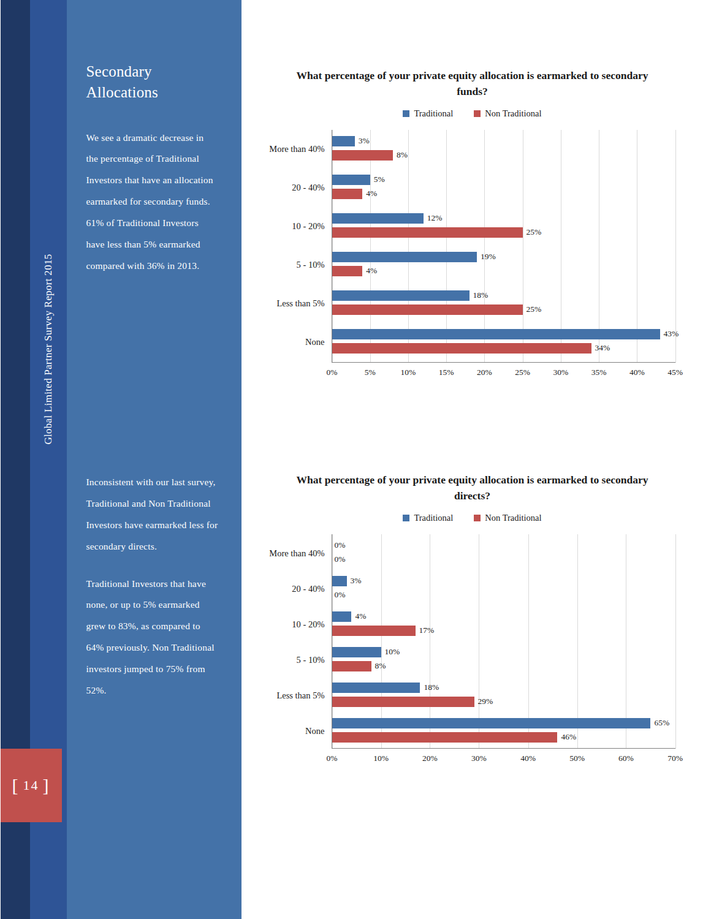Global Limited Partner Survey Report 2015
[14]
Secondary
Allocations
We see a dramatic decrease in the percentage of Traditional Investors that have an allocation earmarked for secondary funds. 61% of Traditional Investors have less than 5% earmarked compared with 36% in 2013.
Inconsistent with our last survey, Traditional and Non Traditional Investors have earmarked less for secondary directs.
Traditional Investors that have none, or up to 5% earmarked grew to 83%, as compared to 64% previously. Non Traditional investors jumped to 75% from 52%.
What percentage of your private equity allocation is earmarked to secondary funds?
Traditional
Non Traditional
0%
5%
10%
15%
20%
25%
30%
35%
40%
45%
More than 40%
3%
8%
20 - 40%
5%
4%
10 - 20%
12%
25%
5 - 10%
19%
4%
Less than 5%
18%
25%
None
43%
34%
What percentage of your private equity allocation is earmarked to secondary directs?
Traditional
Non Traditional
0%
10%
20%
30%
40%
50%
60%
70%
More than 40%
0%
0%
20 - 40%
3%
0%
10 - 20%
4%
17%
5 - 10%
10%
8%
Less than 5%
18%
29%
None
65%
46%